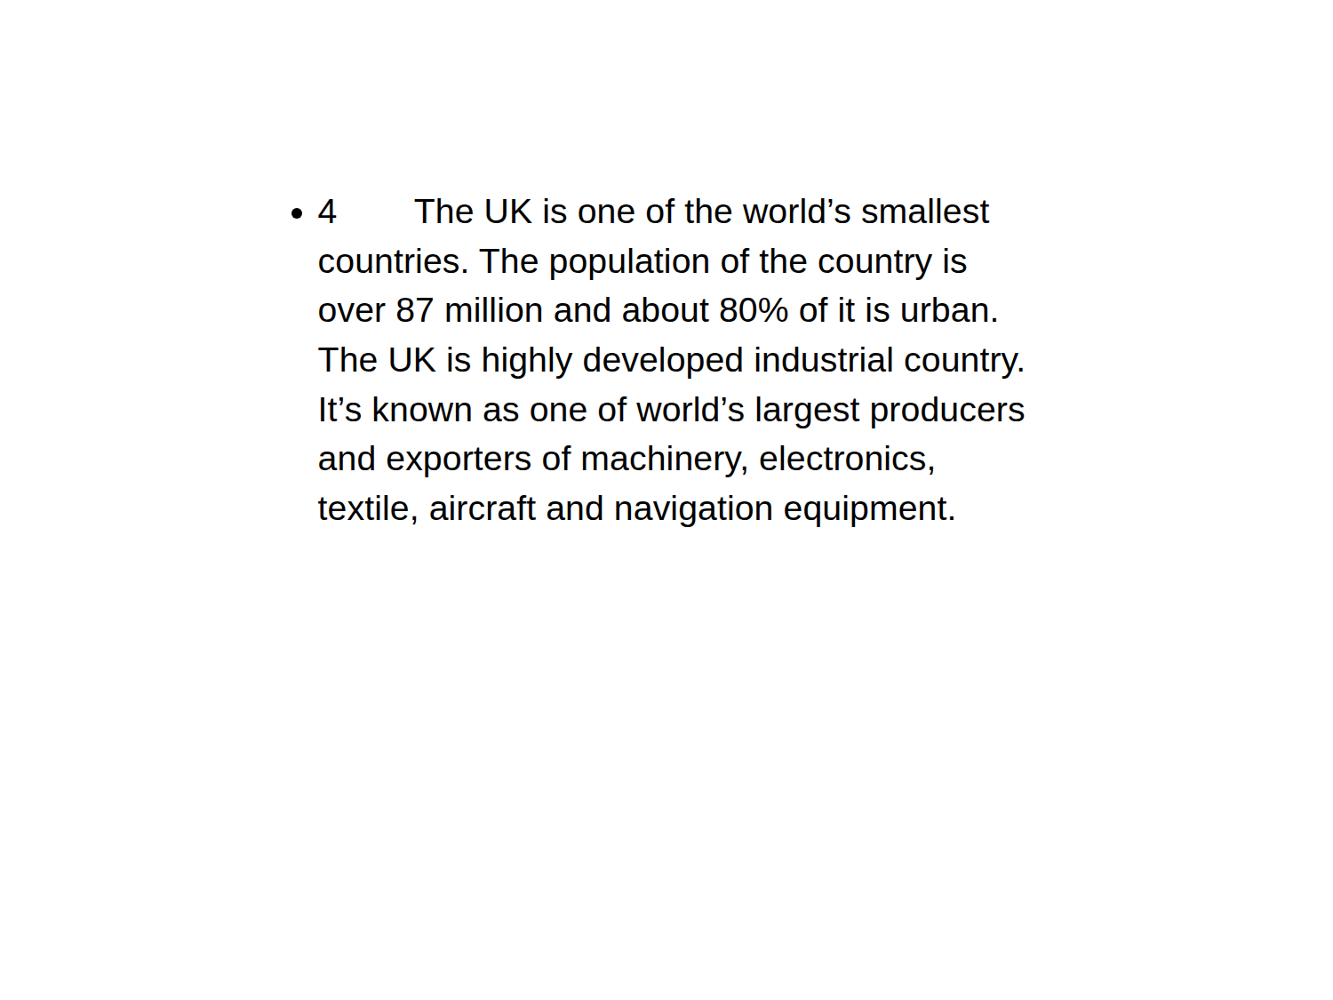4 The UK is one of the world’s smallest countries. The population of the country is over 87 million and about 80% of it is urban. The UK is highly developed industrial country. It’s known as one of world’s largest producers and exporters of machinery, electronics, textile, aircraft and navigation equipment.